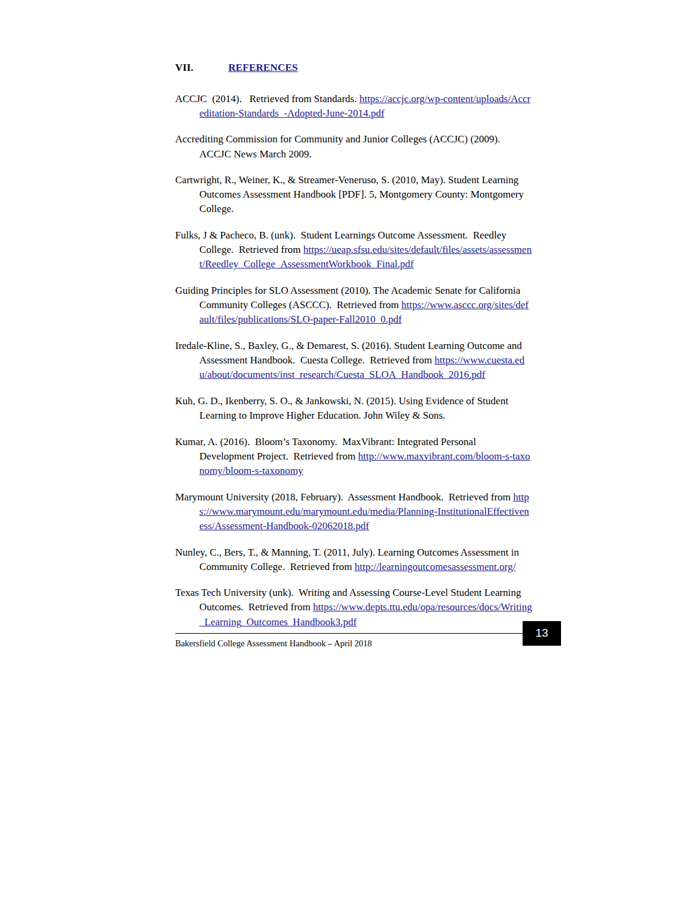VII. REFERENCES
ACCJC (2014). Retrieved from Standards. https://accjc.org/wp-content/uploads/Accreditation-Standards_-Adopted-June-2014.pdf
Accrediting Commission for Community and Junior Colleges (ACCJC) (2009). ACCJC News March 2009.
Cartwright, R., Weiner, K., & Streamer-Veneruso, S. (2010, May). Student Learning Outcomes Assessment Handbook [PDF]. 5, Montgomery County: Montgomery College.
Fulks, J & Pacheco, B. (unk). Student Learnings Outcome Assessment. Reedley College. Retrieved from https://ueap.sfsu.edu/sites/default/files/assets/assessment/Reedley_College_AssessmentWorkbook_Final.pdf
Guiding Principles for SLO Assessment (2010). The Academic Senate for California Community Colleges (ASCCC). Retrieved from https://www.asccc.org/sites/default/files/publications/SLO-paper-Fall2010_0.pdf
Iredale-Kline, S., Baxley, G., & Demarest, S. (2016). Student Learning Outcome and Assessment Handbook. Cuesta College. Retrieved from https://www.cuesta.edu/about/documents/inst_research/Cuesta_SLOA_Handbook_2016.pdf
Kuh, G. D., Ikenberry, S. O., & Jankowski, N. (2015). Using Evidence of Student Learning to Improve Higher Education. John Wiley & Sons.
Kumar, A. (2016). Bloom’s Taxonomy. MaxVibrant: Integrated Personal Development Project. Retrieved from http://www.maxvibrant.com/bloom-s-taxonomy/bloom-s-taxonomy
Marymount University (2018, February). Assessment Handbook. Retrieved from https://www.marymount.edu/marymount.edu/media/Planning-InstitutionalEffectiveness/Assessment-Handbook-02062018.pdf
Nunley, C., Bers, T., & Manning, T. (2011, July). Learning Outcomes Assessment in Community College. Retrieved from http://learningoutcomesassessment.org/
Texas Tech University (unk). Writing and Assessing Course-Level Student Learning Outcomes. Retrieved from https://www.depts.ttu.edu/opa/resources/docs/Writing_Learning_Outcomes_Handbook3.pdf
Bakersfield College Assessment Handbook – April 2018
13